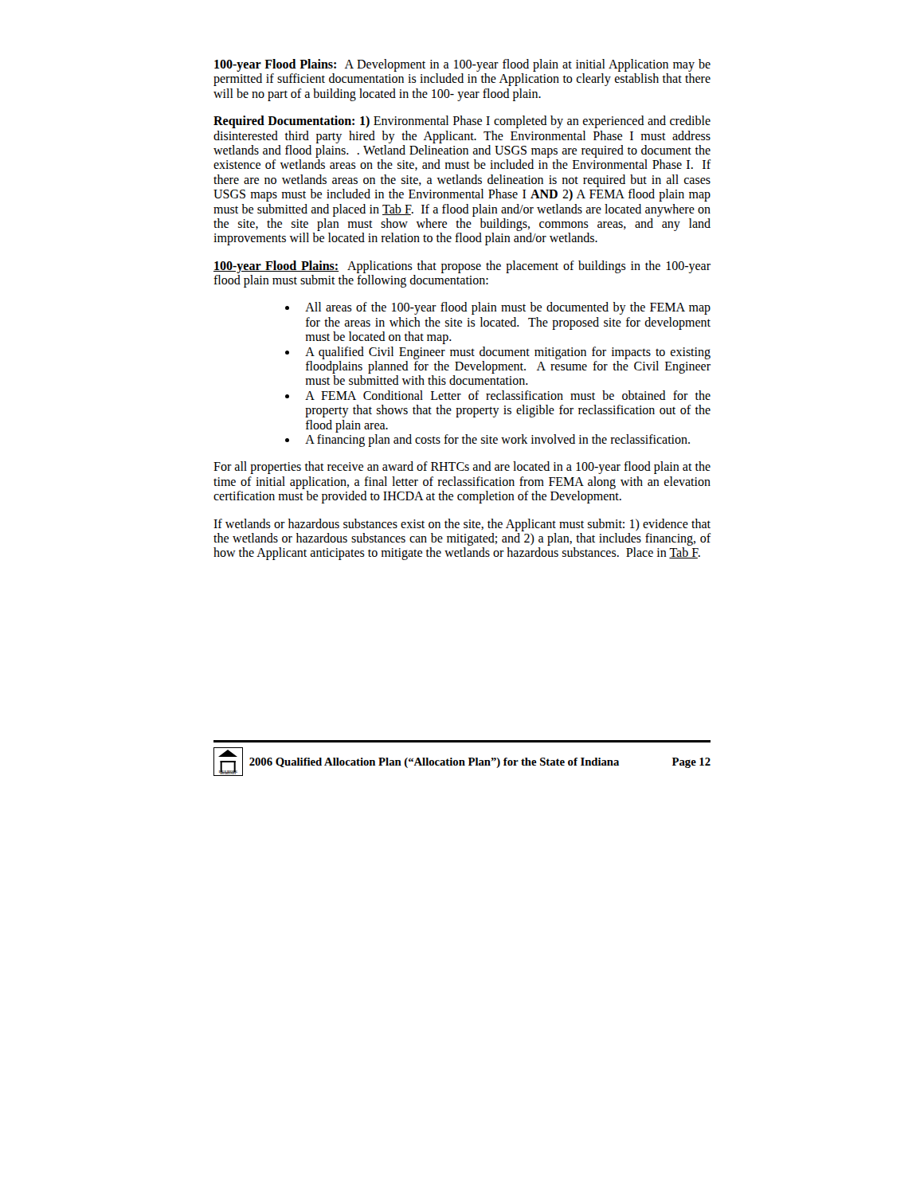100-year Flood Plains: A Development in a 100-year flood plain at initial Application may be permitted if sufficient documentation is included in the Application to clearly establish that there will be no part of a building located in the 100- year flood plain.
Required Documentation: 1) Environmental Phase I completed by an experienced and credible disinterested third party hired by the Applicant. The Environmental Phase I must address wetlands and flood plains. . Wetland Delineation and USGS maps are required to document the existence of wetlands areas on the site, and must be included in the Environmental Phase I. If there are no wetlands areas on the site, a wetlands delineation is not required but in all cases USGS maps must be included in the Environmental Phase I AND 2) A FEMA flood plain map must be submitted and placed in Tab F. If a flood plain and/or wetlands are located anywhere on the site, the site plan must show where the buildings, commons areas, and any land improvements will be located in relation to the flood plain and/or wetlands.
100-year Flood Plains: Applications that propose the placement of buildings in the 100-year flood plain must submit the following documentation:
All areas of the 100-year flood plain must be documented by the FEMA map for the areas in which the site is located. The proposed site for development must be located on that map.
A qualified Civil Engineer must document mitigation for impacts to existing floodplains planned for the Development. A resume for the Civil Engineer must be submitted with this documentation.
A FEMA Conditional Letter of reclassification must be obtained for the property that shows that the property is eligible for reclassification out of the flood plain area.
A financing plan and costs for the site work involved in the reclassification.
For all properties that receive an award of RHTCs and are located in a 100-year flood plain at the time of initial application, a final letter of reclassification from FEMA along with an elevation certification must be provided to IHCDA at the completion of the Development.
If wetlands or hazardous substances exist on the site, the Applicant must submit: 1) evidence that the wetlands or hazardous substances can be mitigated; and 2) a plan, that includes financing, of how the Applicant anticipates to mitigate the wetlands or hazardous substances. Place in Tab F.
EQUAL HOUSING OPPORTUNITY 2006 Qualified Allocation Plan (“Allocation Plan”) for the State of Indiana
Page 12